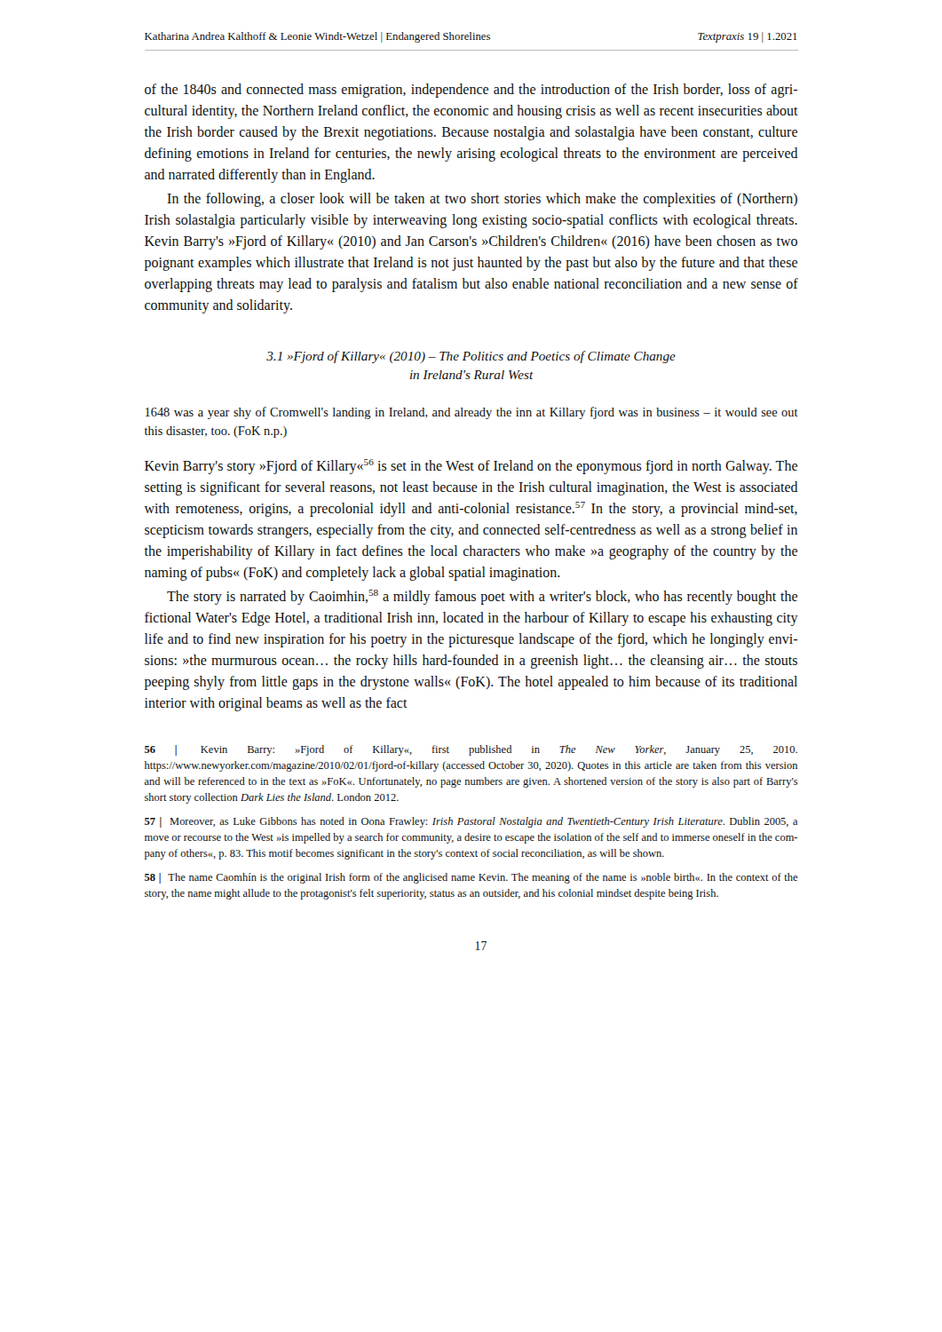Katharina Andrea Kalthoff & Leonie Windt-Wetzel | Endangered Shorelines Textpraxis 19 | 1.2021
of the 1840s and connected mass emigration, independence and the introduction of the Irish border, loss of agricultural identity, the Northern Ireland conflict, the economic and housing crisis as well as recent insecurities about the Irish border caused by the Brexit negotiations. Because nostalgia and solastalgia have been constant, culture defining emotions in Ireland for centuries, the newly arising ecological threats to the environment are perceived and narrated differently than in England.
In the following, a closer look will be taken at two short stories which make the complexities of (Northern) Irish solastalgia particularly visible by interweaving long existing socio-spatial conflicts with ecological threats. Kevin Barry's »Fjord of Killary« (2010) and Jan Carson's »Children's Children« (2016) have been chosen as two poignant examples which illustrate that Ireland is not just haunted by the past but also by the future and that these overlapping threats may lead to paralysis and fatalism but also enable national reconciliation and a new sense of community and solidarity.
3.1 »Fjord of Killary« (2010) – The Politics and Poetics of Climate Change
in Ireland's Rural West
1648 was a year shy of Cromwell's landing in Ireland, and already the inn at Killary fjord was in business – it would see out this disaster, too. (FoK n.p.)
Kevin Barry's story »Fjord of Killary«56 is set in the West of Ireland on the eponymous fjord in north Galway. The setting is significant for several reasons, not least because in the Irish cultural imagination, the West is associated with remoteness, origins, a precolonial idyll and anti-colonial resistance.57 In the story, a provincial mind-set, scepticism towards strangers, especially from the city, and connected self-centredness as well as a strong belief in the imperishability of Killary in fact defines the local characters who make »a geography of the country by the naming of pubs« (FoK) and completely lack a global spatial imagination.
The story is narrated by Caoimhin,58 a mildly famous poet with a writer's block, who has recently bought the fictional Water's Edge Hotel, a traditional Irish inn, located in the harbour of Killary to escape his exhausting city life and to find new inspiration for his poetry in the picturesque landscape of the fjord, which he longingly envisions: »the murmurous ocean… the rocky hills hard-founded in a greenish light… the cleansing air… the stouts peeping shyly from little gaps in the drystone walls« (FoK). The hotel appealed to him because of its traditional interior with original beams as well as the fact
56 | Kevin Barry: »Fjord of Killary«, first published in The New Yorker, January 25, 2010. https://www.newyorker.com/magazine/2010/02/01/fjord-of-killary (accessed October 30, 2020). Quotes in this article are taken from this version and will be referenced to in the text as »FoK«. Unfortunately, no page numbers are given. A shortened version of the story is also part of Barry's short story collection Dark Lies the Island. London 2012.
57 | Moreover, as Luke Gibbons has noted in Oona Frawley: Irish Pastoral Nostalgia and Twentieth-Century Irish Literature. Dublin 2005, a move or recourse to the West »is impelled by a search for community, a desire to escape the isolation of the self and to immerse oneself in the company of others«, p. 83. This motif becomes significant in the story's context of social reconciliation, as will be shown.
58 | The name Caomhín is the original Irish form of the anglicised name Kevin. The meaning of the name is »noble birth«. In the context of the story, the name might allude to the protagonist's felt superiority, status as an outsider, and his colonial mindset despite being Irish.
17